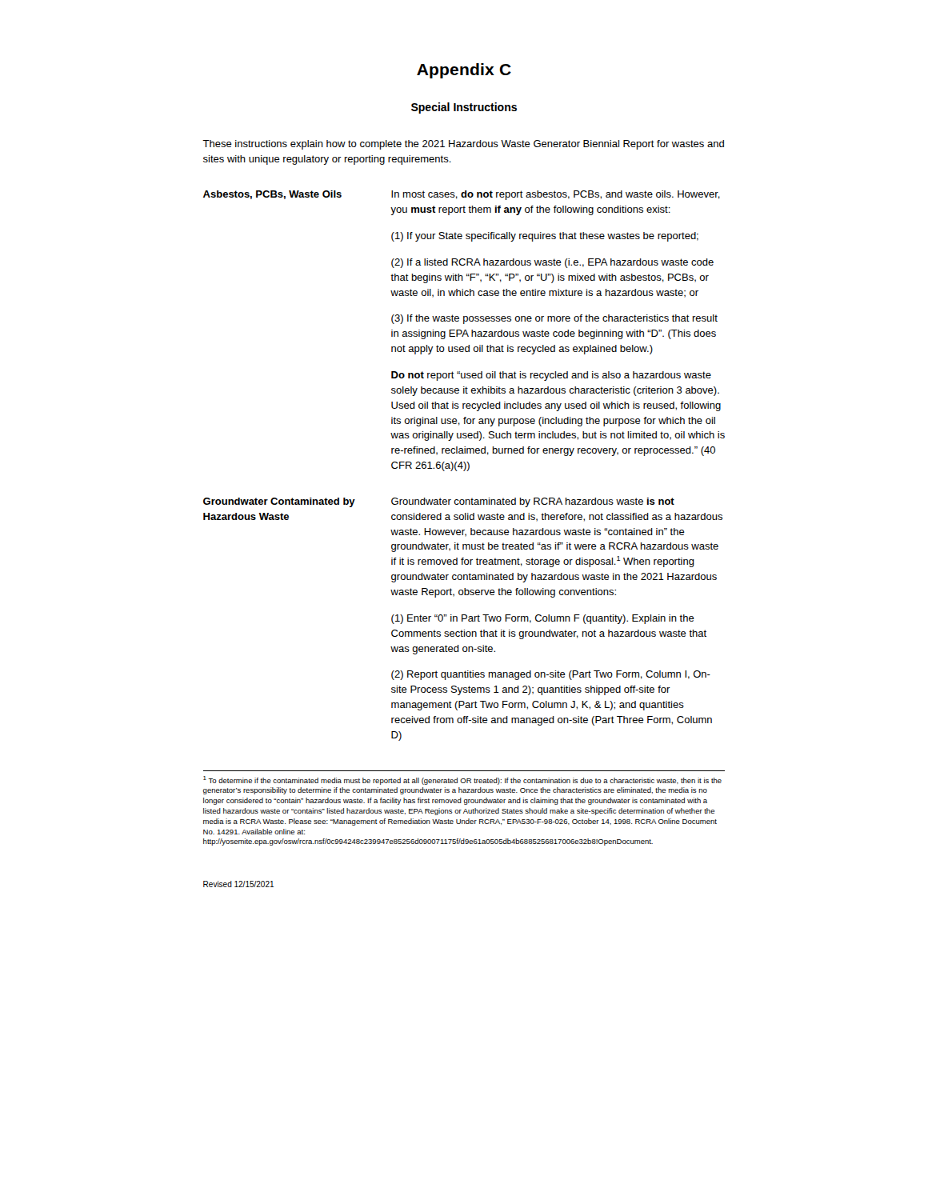Appendix C
Special Instructions
These instructions explain how to complete the 2021 Hazardous Waste Generator Biennial Report for wastes and sites with unique regulatory or reporting requirements.
| Asbestos, PCBs, Waste Oils | In most cases, do not report asbestos, PCBs, and waste oils. However, you must report them if any of the following conditions exist: (1) If your State specifically requires that these wastes be reported; (2) If a listed RCRA hazardous waste (i.e., EPA hazardous waste code that begins with “F”, “K”, “P”, or “U”) is mixed with asbestos, PCBs, or waste oil, in which case the entire mixture is a hazardous waste; or (3) If the waste possesses one or more of the characteristics that result in assigning EPA hazardous waste code beginning with “D”. (This does not apply to used oil that is recycled as explained below.) Do not report “used oil that is recycled and is also a hazardous waste solely because it exhibits a hazardous characteristic (criterion 3 above). Used oil that is recycled includes any used oil which is reused, following its original use, for any purpose (including the purpose for which the oil was originally used). Such term includes, but is not limited to, oil which is re-refined, reclaimed, burned for energy recovery, or reprocessed.” (40 CFR 261.6(a)(4)) |
| Groundwater Contaminated by Hazardous Waste | Groundwater contaminated by RCRA hazardous waste is not considered a solid waste and is, therefore, not classified as a hazardous waste. However, because hazardous waste is “contained in” the groundwater, it must be treated “as if” it were a RCRA hazardous waste if it is removed for treatment, storage or disposal. 1 When reporting groundwater contaminated by hazardous waste in the 2021 Hazardous waste Report, observe the following conventions: (1) Enter “0” in Part Two Form, Column F (quantity). Explain in the Comments section that it is groundwater, not a hazardous waste that was generated on-site. (2) Report quantities managed on-site (Part Two Form, Column I, On-site Process Systems 1 and 2); quantities shipped off-site for management (Part Two Form, Column J, K, & L); and quantities received from off-site and managed on-site (Part Three Form, Column D) |
1 To determine if the contaminated media must be reported at all (generated OR treated): If the contamination is due to a characteristic waste, then it is the generator’s responsibility to determine if the contaminated groundwater is a hazardous waste. Once the characteristics are eliminated, the media is no longer considered to “contain” hazardous waste. If a facility has first removed groundwater and is claiming that the groundwater is contaminated with a listed hazardous waste or “contains” listed hazardous waste, EPA Regions or Authorized States should make a site-specific determination of whether the media is a RCRA Waste. Please see: “Management of Remediation Waste Under RCRA,” EPA530-F-98-026, October 14, 1998. RCRA Online Document No. 14291. Available online at:
http://yosemite.epa.gov/osw/rcra.nsf/0c994248c239947e85256d090071175f/d9e61a0505db4b6885256817006e32b8!OpenDocument.
Revised 12/15/2021